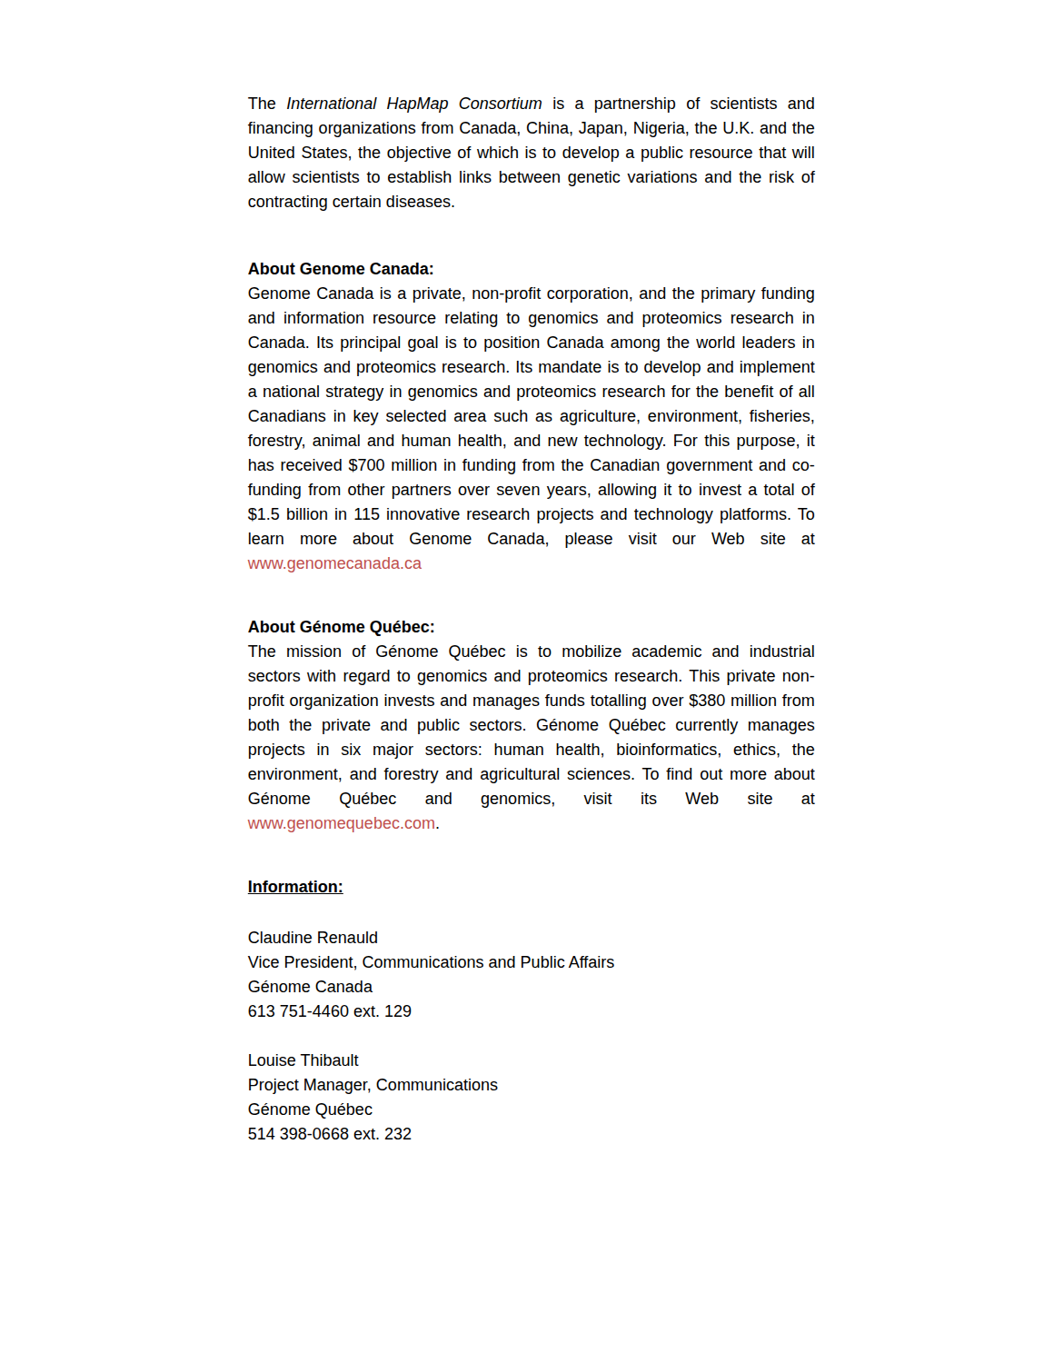The International HapMap Consortium is a partnership of scientists and financing organizations from Canada, China, Japan, Nigeria, the U.K. and the United States, the objective of which is to develop a public resource that will allow scientists to establish links between genetic variations and the risk of contracting certain diseases.
About Genome Canada:
Genome Canada is a private, non-profit corporation, and the primary funding and information resource relating to genomics and proteomics research in Canada. Its principal goal is to position Canada among the world leaders in genomics and proteomics research. Its mandate is to develop and implement a national strategy in genomics and proteomics research for the benefit of all Canadians in key selected area such as agriculture, environment, fisheries, forestry, animal and human health, and new technology. For this purpose, it has received $700 million in funding from the Canadian government and co-funding from other partners over seven years, allowing it to invest a total of $1.5 billion in 115 innovative research projects and technology platforms. To learn more about Genome Canada, please visit our Web site at www.genomecanada.ca
About Génome Québec:
The mission of Génome Québec is to mobilize academic and industrial sectors with regard to genomics and proteomics research. This private non-profit organization invests and manages funds totalling over $380 million from both the private and public sectors. Génome Québec currently manages projects in six major sectors: human health, bioinformatics, ethics, the environment, and forestry and agricultural sciences. To find out more about Génome Québec and genomics, visit its Web site at www.genomequebec.com.
Information:
Claudine Renauld
Vice President, Communications and Public Affairs
Génome Canada
613 751-4460 ext. 129
Louise Thibault
Project Manager, Communications
Génome Québec
514 398-0668 ext. 232